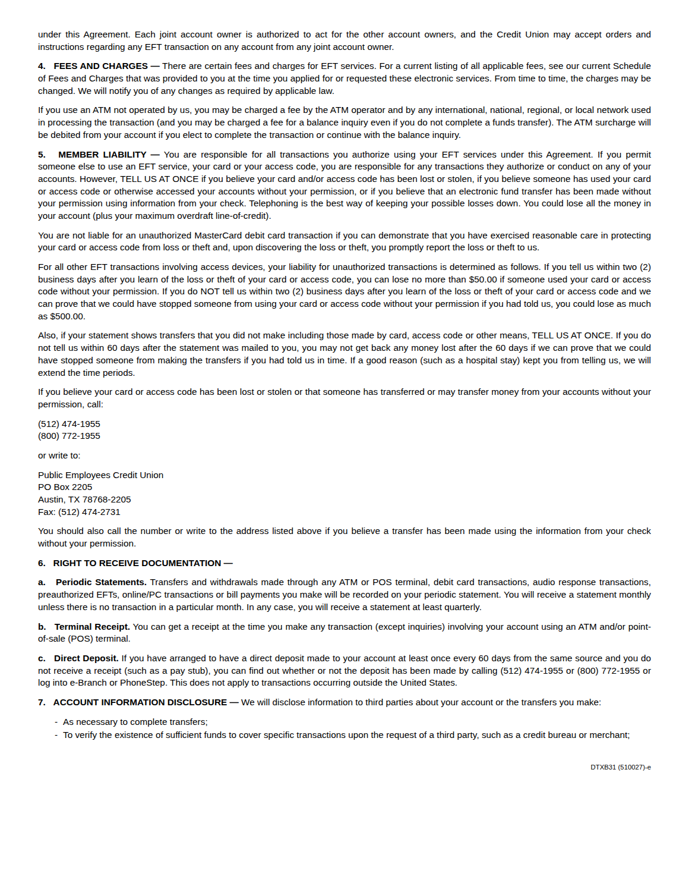under this Agreement. Each joint account owner is authorized to act for the other account owners, and the Credit Union may accept orders and instructions regarding any EFT transaction on any account from any joint account owner.
4. FEES AND CHARGES — There are certain fees and charges for EFT services. For a current listing of all applicable fees, see our current Schedule of Fees and Charges that was provided to you at the time you applied for or requested these electronic services. From time to time, the charges may be changed. We will notify you of any changes as required by applicable law.
If you use an ATM not operated by us, you may be charged a fee by the ATM operator and by any international, national, regional, or local network used in processing the transaction (and you may be charged a fee for a balance inquiry even if you do not complete a funds transfer). The ATM surcharge will be debited from your account if you elect to complete the transaction or continue with the balance inquiry.
5. MEMBER LIABILITY — You are responsible for all transactions you authorize using your EFT services under this Agreement. If you permit someone else to use an EFT service, your card or your access code, you are responsible for any transactions they authorize or conduct on any of your accounts. However, TELL US AT ONCE if you believe your card and/or access code has been lost or stolen, if you believe someone has used your card or access code or otherwise accessed your accounts without your permission, or if you believe that an electronic fund transfer has been made without your permission using information from your check. Telephoning is the best way of keeping your possible losses down. You could lose all the money in your account (plus your maximum overdraft line-of-credit).
You are not liable for an unauthorized MasterCard debit card transaction if you can demonstrate that you have exercised reasonable care in protecting your card or access code from loss or theft and, upon discovering the loss or theft, you promptly report the loss or theft to us.
For all other EFT transactions involving access devices, your liability for unauthorized transactions is determined as follows. If you tell us within two (2) business days after you learn of the loss or theft of your card or access code, you can lose no more than $50.00 if someone used your card or access code without your permission. If you do NOT tell us within two (2) business days after you learn of the loss or theft of your card or access code and we can prove that we could have stopped someone from using your card or access code without your permission if you had told us, you could lose as much as $500.00.
Also, if your statement shows transfers that you did not make including those made by card, access code or other means, TELL US AT ONCE. If you do not tell us within 60 days after the statement was mailed to you, you may not get back any money lost after the 60 days if we can prove that we could have stopped someone from making the transfers if you had told us in time. If a good reason (such as a hospital stay) kept you from telling us, we will extend the time periods.
If you believe your card or access code has been lost or stolen or that someone has transferred or may transfer money from your accounts without your permission, call:
(512) 474-1955
(800) 772-1955
or write to:
Public Employees Credit Union
PO Box 2205
Austin, TX 78768-2205
Fax: (512) 474-2731
You should also call the number or write to the address listed above if you believe a transfer has been made using the information from your check without your permission.
6. RIGHT TO RECEIVE DOCUMENTATION —
a. Periodic Statements. Transfers and withdrawals made through any ATM or POS terminal, debit card transactions, audio response transactions, preauthorized EFTs, online/PC transactions or bill payments you make will be recorded on your periodic statement. You will receive a statement monthly unless there is no transaction in a particular month. In any case, you will receive a statement at least quarterly.
b. Terminal Receipt. You can get a receipt at the time you make any transaction (except inquiries) involving your account using an ATM and/or point-of-sale (POS) terminal.
c. Direct Deposit. If you have arranged to have a direct deposit made to your account at least once every 60 days from the same source and you do not receive a receipt (such as a pay stub), you can find out whether or not the deposit has been made by calling (512) 474-1955 or (800) 772-1955 or log into e-Branch or PhoneStep. This does not apply to transactions occurring outside the United States.
7. ACCOUNT INFORMATION DISCLOSURE — We will disclose information to third parties about your account or the transfers you make:
As necessary to complete transfers;
To verify the existence of sufficient funds to cover specific transactions upon the request of a third party, such as a credit bureau or merchant;
DTXB31 (510027)-e